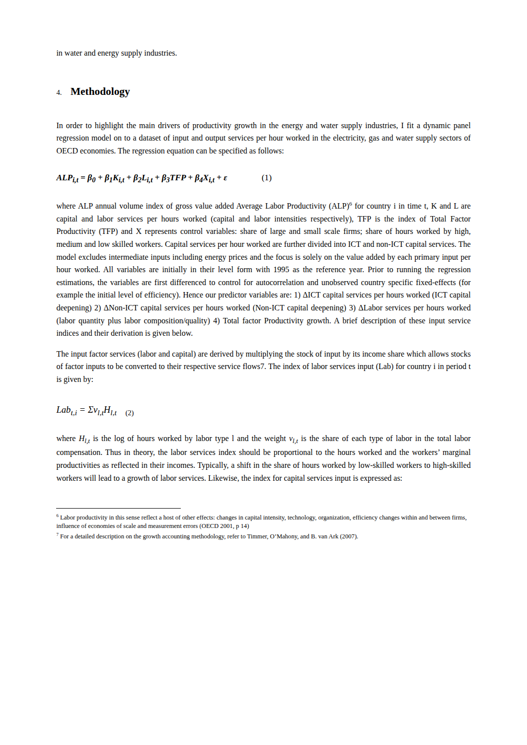in water and energy supply industries.
4. Methodology
In order to highlight the main drivers of productivity growth in the energy and water supply industries, I fit a dynamic panel regression model on to a dataset of input and output services per hour worked in the electricity, gas and water supply sectors of OECD economies. The regression equation can be specified as follows:
ALPi,t = β0 + β1Ki,t + β2Li,t + β3TFP + β4Xi,t + ε(1)
where ALP annual volume index of gross value added Average Labor Productivity (ALP)6 for country i in time t, K and L are capital and labor services per hours worked (capital and labor intensities respectively), TFP is the index of Total Factor Productivity (TFP) and X represents control variables: share of large and small scale firms; share of hours worked by high, medium and low skilled workers. Capital services per hour worked are further divided into ICT and non-ICT capital services. The model excludes intermediate inputs including energy prices and the focus is solely on the value added by each primary input per hour worked. All variables are initially in their level form with 1995 as the reference year. Prior to running the regression estimations, the variables are first differenced to control for autocorrelation and unobserved country specific fixed-effects (for example the initial level of efficiency). Hence our predictor variables are: 1) ΔICT capital services per hours worked (ICT capital deepening) 2) ΔNon-ICT capital services per hours worked (Non-ICT capital deepening) 3) ΔLabor services per hours worked (labor quantity plus labor composition/quality) 4) Total factor Productivity growth. A brief description of these input service indices and their derivation is given below.
The input factor services (labor and capital) are derived by multiplying the stock of input by its income share which allows stocks of factor inputs to be converted to their respective service flows7. The index of labor services input (Lab) for country i in period t is given by:
Labt,i = Σvl,tHl,t(2)
where Hl,t is the log of hours worked by labor type l and the weight vl,t is the share of each type of labor in the total labor compensation. Thus in theory, the labor services index should be proportional to the hours worked and the workers’ marginal productivities as reflected in their incomes. Typically, a shift in the share of hours worked by low-skilled workers to high-skilled workers will lead to a growth of labor services. Likewise, the index for capital services input is expressed as:
6 Labor productivity in this sense reflect a host of other effects: changes in capital intensity, technology, organization, efficiency changes within and between firms, influence of economies of scale and measurement errors (OECD 2001, p 14)
7 For a detailed description on the growth accounting methodology, refer to Timmer, O’Mahony, and B. van Ark (2007).